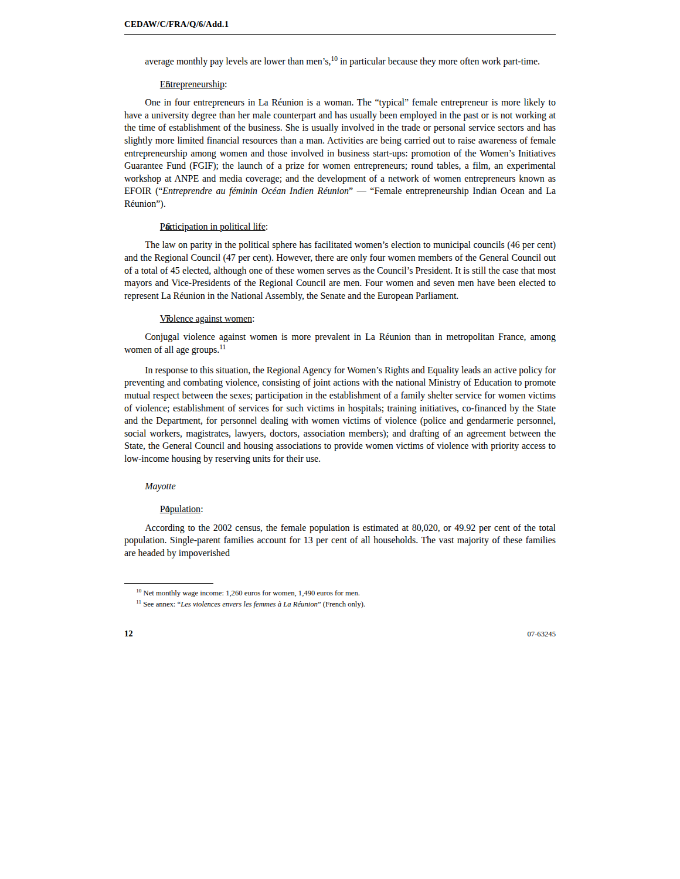CEDAW/C/FRA/Q/6/Add.1
average monthly pay levels are lower than men’s,10 in particular because they more often work part-time.
5. Entrepreneurship:
One in four entrepreneurs in La Réunion is a woman. The “typical” female entrepreneur is more likely to have a university degree than her male counterpart and has usually been employed in the past or is not working at the time of establishment of the business. She is usually involved in the trade or personal service sectors and has slightly more limited financial resources than a man. Activities are being carried out to raise awareness of female entrepreneurship among women and those involved in business start-ups: promotion of the Women’s Initiatives Guarantee Fund (FGIF); the launch of a prize for women entrepreneurs; round tables, a film, an experimental workshop at ANPE and media coverage; and the development of a network of women entrepreneurs known as EFOIR (“Entreprendre au féminin Océan Indien Réunion” — “Female entrepreneurship Indian Ocean and La Réunion”).
6. Participation in political life:
The law on parity in the political sphere has facilitated women’s election to municipal councils (46 per cent) and the Regional Council (47 per cent). However, there are only four women members of the General Council out of a total of 45 elected, although one of these women serves as the Council’s President. It is still the case that most mayors and Vice-Presidents of the Regional Council are men. Four women and seven men have been elected to represent La Réunion in the National Assembly, the Senate and the European Parliament.
7. Violence against women:
Conjugal violence against women is more prevalent in La Réunion than in metropolitan France, among women of all age groups.11
In response to this situation, the Regional Agency for Women’s Rights and Equality leads an active policy for preventing and combating violence, consisting of joint actions with the national Ministry of Education to promote mutual respect between the sexes; participation in the establishment of a family shelter service for women victims of violence; establishment of services for such victims in hospitals; training initiatives, co-financed by the State and the Department, for personnel dealing with women victims of violence (police and gendarmerie personnel, social workers, magistrates, lawyers, doctors, association members); and drafting of an agreement between the State, the General Council and housing associations to provide women victims of violence with priority access to low-income housing by reserving units for their use.
Mayotte
1. Population:
According to the 2002 census, the female population is estimated at 80,020, or 49.92 per cent of the total population. Single-parent families account for 13 per cent of all households. The vast majority of these families are headed by impoverished
10 Net monthly wage income: 1,260 euros for women, 1,490 euros for men.
11 See annex: “Les violences envers les femmes à La Réunion” (French only).
12 07-63245